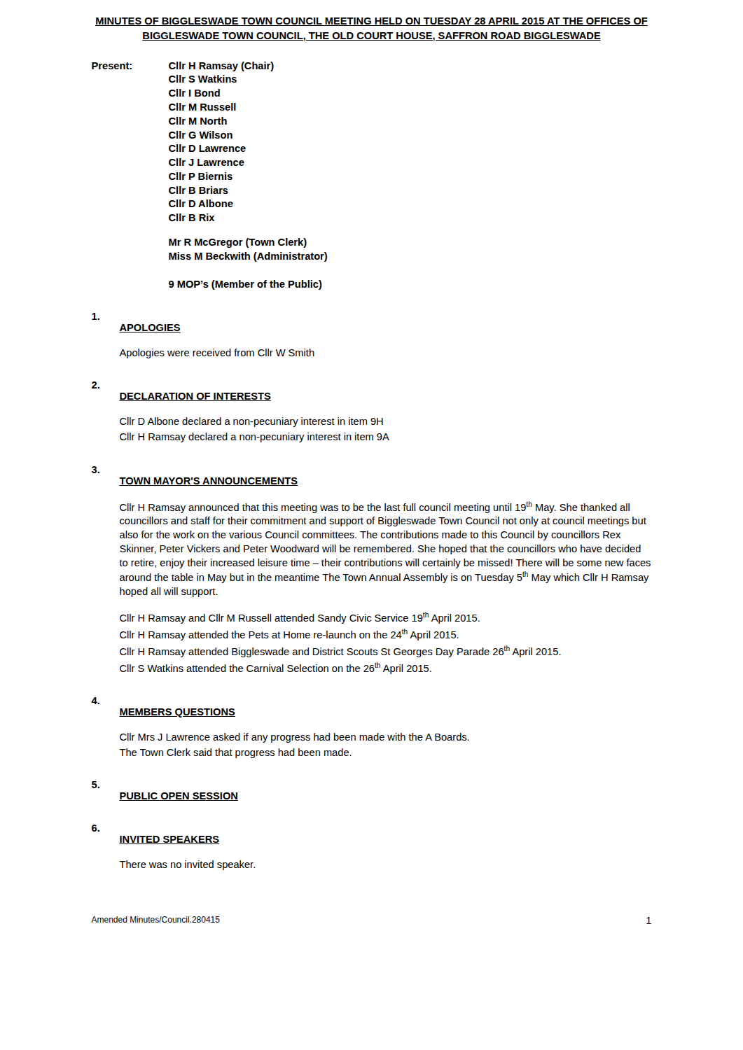MINUTES OF BIGGLESWADE TOWN COUNCIL MEETING HELD ON TUESDAY 28 APRIL 2015 AT THE OFFICES OF BIGGLESWADE TOWN COUNCIL, THE OLD COURT HOUSE, SAFFRON ROAD BIGGLESWADE
Present:
Cllr H Ramsay (Chair)
Cllr S Watkins
Cllr I Bond
Cllr M Russell
Cllr M North
Cllr G Wilson
Cllr D Lawrence
Cllr J Lawrence
Cllr P Biernis
Cllr B Briars
Cllr D Albone
Cllr B Rix
Mr R McGregor (Town Clerk)
Miss M Beckwith (Administrator)
9 MOP’s (Member of the Public)
1.
APOLOGIES
Apologies were received from Cllr W Smith
2.
DECLARATION OF INTERESTS
Cllr D Albone declared a non-pecuniary interest in item 9H
Cllr H Ramsay declared a non-pecuniary interest in item 9A
3.
TOWN MAYOR'S ANNOUNCEMENTS
Cllr H Ramsay announced that this meeting was to be the last full council meeting until 19th May. She thanked all councillors and staff for their commitment and support of Biggleswade Town Council not only at council meetings but also for the work on the various Council committees. The contributions made to this Council by councillors Rex Skinner, Peter Vickers and Peter Woodward will be remembered. She hoped that the councillors who have decided to retire, enjoy their increased leisure time – their contributions will certainly be missed! There will be some new faces around the table in May but in the meantime The Town Annual Assembly is on Tuesday 5th May which Cllr H Ramsay hoped all will support.
Cllr H Ramsay and Cllr M Russell attended Sandy Civic Service 19th April 2015.
Cllr H Ramsay attended the Pets at Home re-launch on the 24th April 2015.
Cllr H Ramsay attended Biggleswade and District Scouts St Georges Day Parade 26th April 2015.
Cllr S Watkins attended the Carnival Selection on the 26th April 2015.
4.
MEMBERS QUESTIONS
Cllr Mrs J Lawrence asked if any progress had been made with the A Boards.
The Town Clerk said that progress had been made.
5.
PUBLIC OPEN SESSION
6.
INVITED SPEAKERS
There was no invited speaker.
Amended Minutes/Council.280415
1